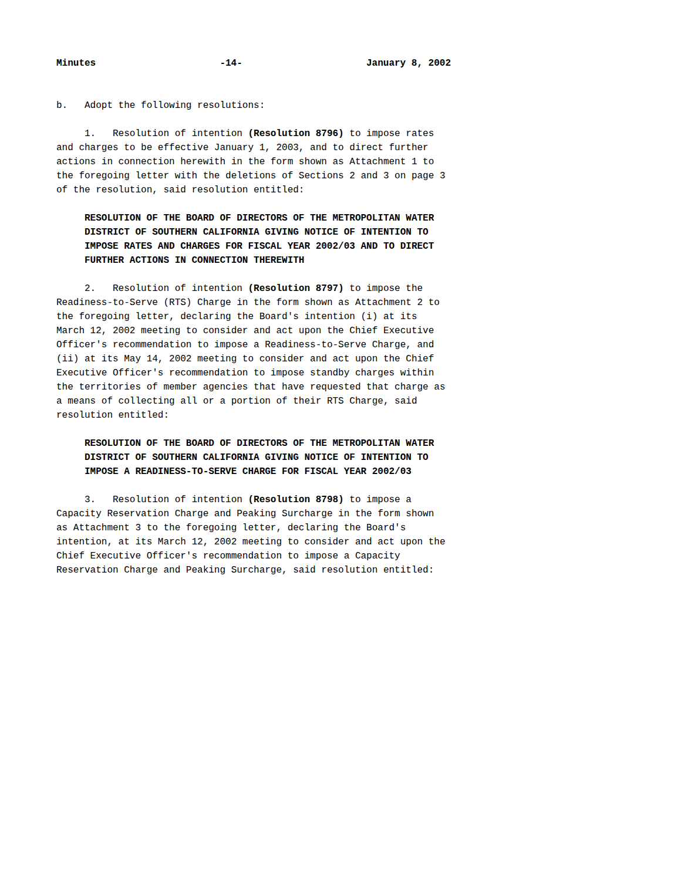Minutes
-14-
January 8, 2002
b. Adopt the following resolutions:
1. Resolution of intention (Resolution 8796) to impose rates and charges to be effective January 1, 2003, and to direct further actions in connection herewith in the form shown as Attachment 1 to the foregoing letter with the deletions of Sections 2 and 3 on page 3 of the resolution, said resolution entitled:
RESOLUTION OF THE BOARD OF DIRECTORS OF THE METROPOLITAN WATER DISTRICT OF SOUTHERN CALIFORNIA GIVING NOTICE OF INTENTION TO IMPOSE RATES AND CHARGES FOR FISCAL YEAR 2002/03 AND TO DIRECT FURTHER ACTIONS IN CONNECTION THEREWITH
2. Resolution of intention (Resolution 8797) to impose the Readiness-to-Serve (RTS) Charge in the form shown as Attachment 2 to the foregoing letter, declaring the Board's intention (i) at its March 12, 2002 meeting to consider and act upon the Chief Executive Officer's recommendation to impose a Readiness-to-Serve Charge, and (ii) at its May 14, 2002 meeting to consider and act upon the Chief Executive Officer's recommendation to impose standby charges within the territories of member agencies that have requested that charge as a means of collecting all or a portion of their RTS Charge, said resolution entitled:
RESOLUTION OF THE BOARD OF DIRECTORS OF THE METROPOLITAN WATER DISTRICT OF SOUTHERN CALIFORNIA GIVING NOTICE OF INTENTION TO IMPOSE A READINESS-TO-SERVE CHARGE FOR FISCAL YEAR 2002/03
3. Resolution of intention (Resolution 8798) to impose a Capacity Reservation Charge and Peaking Surcharge in the form shown as Attachment 3 to the foregoing letter, declaring the Board's intention, at its March 12, 2002 meeting to consider and act upon the Chief Executive Officer's recommendation to impose a Capacity Reservation Charge and Peaking Surcharge, said resolution entitled: